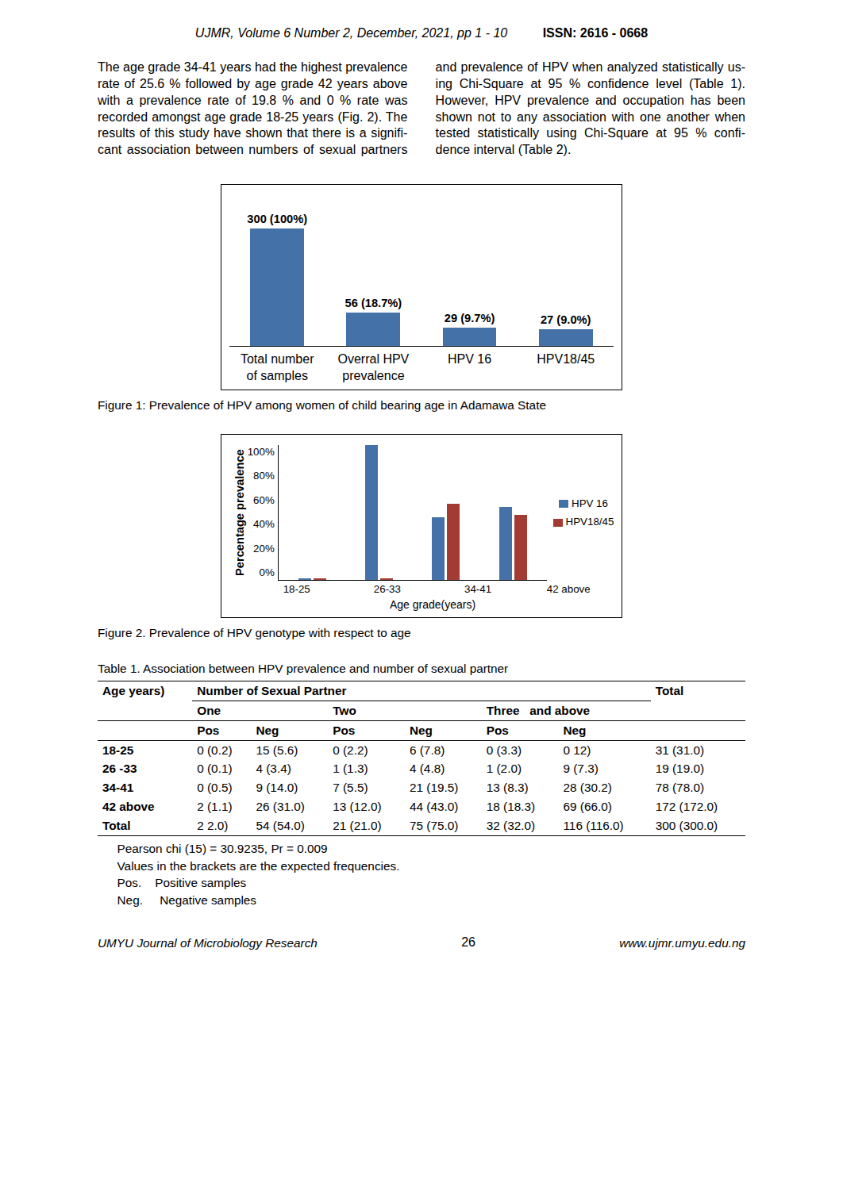UJMR, Volume 6 Number 2, December, 2021, pp 1 - 10 ISSN: 2616 - 0668
The age grade 34-41 years had the highest prevalence rate of 25.6 % followed by age grade 42 years above with a prevalence rate of 19.8 % and 0 % rate was recorded amongst age grade 18-25 years (Fig. 2). The results of this study have shown that there is a significant association between numbers of sexual partners and prevalence of HPV when analyzed statistically using Chi-Square at 95 % confidence level (Table 1). However, HPV prevalence and occupation has been shown not to any association with one another when tested statistically using Chi-Square at 95 % confidence interval (Table 2).
300 (100%)
56 (18.7%)
29 (9.7%)
27 (9.0%)
Total number of samples
Overral HPV prevalence
HPV 16
HPV18/45
Figure 1: Prevalence of HPV among women of child bearing age in Adamawa State
Percentage prevalence
100%
80%
60%
40%
20%
0%
HPV 16
HPV18/45
18-25
26-33
34-41
42 above
Age grade(years)
Figure 2. Prevalence of HPV genotype with respect to age
Table 1. Association between HPV prevalence and number of sexual partner
| Age years) | Number of Sexual Partner | Total |
| --- | --- | --- |
| One | Two | Three and above |
| | Pos | Neg | Pos | Neg | Pos | Neg | |
| 18-25 | 0 (0.2) | 15 (5.6) | 0 (2.2) | 6 (7.8) | 0 (3.3) | 0 12) | 31 (31.0) |
| 26 -33 | 0 (0.1) | 4 (3.4) | 1 (1.3) | 4 (4.8) | 1 (2.0) | 9 (7.3) | 19 (19.0) |
| 34-41 | 0 (0.5) | 9 (14.0) | 7 (5.5) | 21 (19.5) | 13 (8.3) | 28 (30.2) | 78 (78.0) |
| 42 above | 2 (1.1) | 26 (31.0) | 13 (12.0) | 44 (43.0) | 18 (18.3) | 69 (66.0) | 172 (172.0) |
| Total | 2 2.0) | 54 (54.0) | 21 (21.0) | 75 (75.0) | 32 (32.0) | 116 (116.0) | 300 (300.0) |
Pearson chi (15) = 30.9235, Pr = 0.009
Values in the brackets are the expected frequencies.
Pos. Positive samples
Neg. Negative samples
UMYU Journal of Microbiology Research
26
www.ujmr.umyu.edu.ng